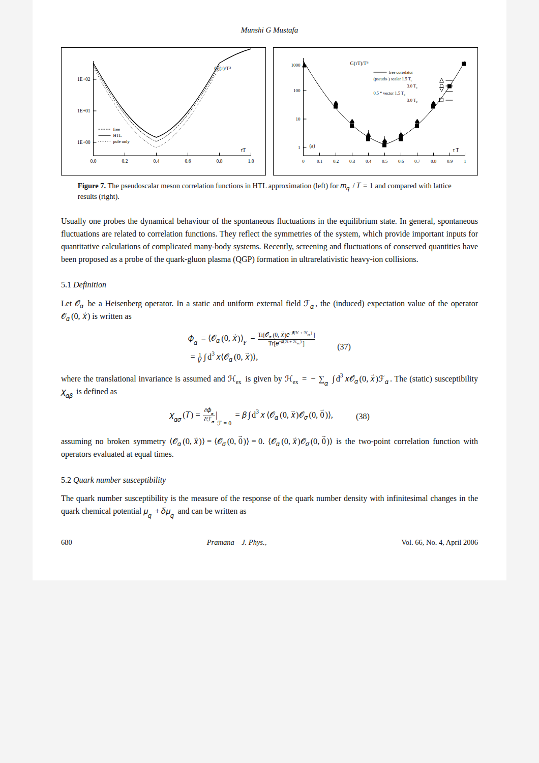Munshi G Mustafa
0.0 0.2 0.4 0.6 0.8 1.0 1E+00 1E+01 1E+02 Gs(τ)/T3 τT free HTL pole only
0 0.1 0.2 0.3 0.4 0.5 0.6 0.7 0.8 0.9 1 1 10 100 1000 τ T (a) G(τT)/T3 free correlator (pseudo-) scalar 1.5 Tc 3.0 Tc 0.5 * vector 1.5 Tc 3.0 Tc
Figure 7. The pseudoscalar meson correlation functions in HTL approximation (left) for mq/T=1 and compared with lattice results (right).
Usually one probes the dynamical behaviour of the spontaneous fluctuations in the equilibrium state. In general, spontaneous fluctuations are related to correlation functions. They reflect the symmetries of the system, which provide important inputs for quantitative calculations of complicated many-body systems. Recently, screening and fluctuations of conserved quantities have been proposed as a probe of the quark-gluon plasma (QGP) formation in ultrarelativistic heavy-ion collisions.
5.1 Definition
Let 𝒪α be a Heisenberg operator. In a static and uniform external field ℱα, the (induced) expectation value of the operator 𝒪α(0,x→) is written as
ϕα ≡ ⟨𝒪α(0,x→)⟩ F = Tr[𝒪α(0,x→)e−β(ℋ+ℋex)] Tr[e−β(ℋ+ℋex)] = 1V ∫ d3x ⟨𝒪α(0,x→)⟩ ,
(37)
where the translational invariance is assumed and ℋex is given by ℋex=−∑α∫d3x𝒪α(0,x→)ℱα. The (static) susceptibility χαβ is defined as
χασ(T) = ∂ϕα ∂ℱσ | ℱ=0 = β ∫ d3x ⟨𝒪α(0,x→)𝒪σ(0,0→)⟩ ,
(38)
assuming no broken symmetry ⟨𝒪α(0,x→)⟩=⟨𝒪σ(0,0→)⟩=0. ⟨𝒪α(0,x→)𝒪σ(0,0→)⟩ is the two-point correlation function with operators evaluated at equal times.
5.2 Quark number susceptibility
The quark number susceptibility is the measure of the response of the quark number density with infinitesimal changes in the quark chemical potential μq+δμq and can be written as
680 Pramana – J. Phys., Vol. 66, No. 4, April 2006